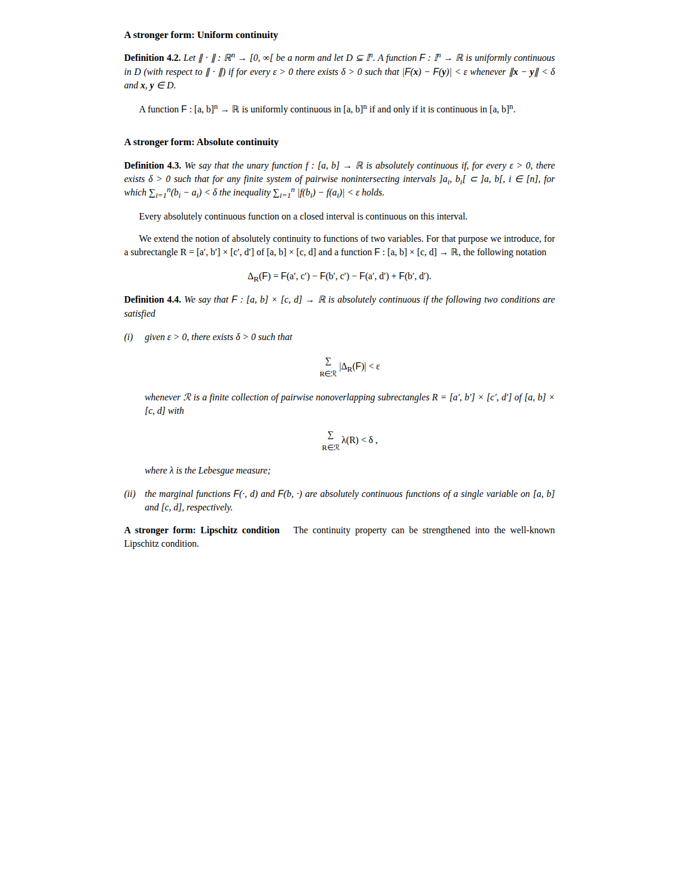A stronger form: Uniform continuity
Definition 4.2. Let ∥ · ∥ : ℝn → [0, ∞[ be a norm and let D ⊆ 𝕀n. A function F : 𝕀n → ℝ is uniformly continuous in D (with respect to ∥ · ∥) if for every ε > 0 there exists δ > 0 such that |F(x) − F(y)| < ε whenever ∥x − y∥ < δ and x, y ∈ D.
A function F : [a, b]n → ℝ is uniformly continuous in [a, b]n if and only if it is continuous in [a, b]n.
A stronger form: Absolute continuity
Definition 4.3. We say that the unary function f : [a, b] → ℝ is absolutely continuous if, for every ε > 0, there exists δ > 0 such that for any finite system of pairwise nonintersecting intervals ]ai, bi[ ⊂ ]a, b[, i ∈ [n], for which ∑i=1n(bi − ai) < δ the inequality ∑i=1n |f(bi) − f(ai)| < ε holds.
Every absolutely continuous function on a closed interval is continuous on this interval.
We extend the notion of absolutely continuity to functions of two variables. For that purpose we introduce, for a subrectangle R = [a′, b′] × [c′, d′] of [a, b] × [c, d] and a function F : [a, b] × [c, d] → ℝ, the following notation
ΔR(F) = F(a′, c′) − F(b′, c′) − F(a′, d′) + F(b′, d′).
Definition 4.4. We say that F : [a, b] × [c, d] → ℝ is absolutely continuous if the following two conditions are satisfied
given ε > 0, there exists δ > 0 such that
∑
R∈ℛ |ΔR(F)| < ε
whenever ℛ is a finite collection of pairwise nonoverlapping subrectangles R = [a′, b′] × [c′, d′] of [a, b] × [c, d] with
∑
R∈ℛ λ(R) < δ ,
where λ is the Lebesgue measure;
the marginal functions F(·, d) and F(b, ·) are absolutely continuous functions of a single variable on [a, b] and [c, d], respectively.
A stronger form: Lipschitz condition The continuity property can be strengthened into the well-known Lipschitz condition.